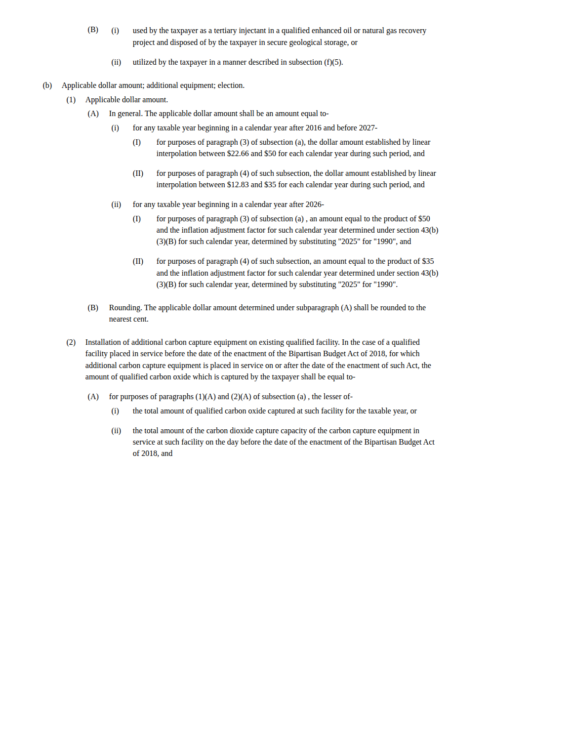(B)
(i) used by the taxpayer as a tertiary injectant in a qualified enhanced oil or natural gas recovery project and disposed of by the taxpayer in secure geological storage, or
(ii) utilized by the taxpayer in a manner described in subsection (f)(5).
(b) Applicable dollar amount; additional equipment; election.
(1) Applicable dollar amount.
(A) In general. The applicable dollar amount shall be an amount equal to-
(i) for any taxable year beginning in a calendar year after 2016 and before 2027-
(I) for purposes of paragraph (3) of subsection (a), the dollar amount established by linear interpolation between $22.66 and $50 for each calendar year during such period, and
(II) for purposes of paragraph (4) of such subsection, the dollar amount established by linear interpolation between $12.83 and $35 for each calendar year during such period, and
(ii) for any taxable year beginning in a calendar year after 2026-
(I) for purposes of paragraph (3) of subsection (a) , an amount equal to the product of $50 and the inflation adjustment factor for such calendar year determined under section 43(b)(3)(B) for such calendar year, determined by substituting "2025" for "1990", and
(II) for purposes of paragraph (4) of such subsection, an amount equal to the product of $35 and the inflation adjustment factor for such calendar year determined under section 43(b)(3)(B) for such calendar year, determined by substituting "2025" for "1990".
(B) Rounding. The applicable dollar amount determined under subparagraph (A) shall be rounded to the nearest cent.
(2) Installation of additional carbon capture equipment on existing qualified facility. In the case of a qualified facility placed in service before the date of the enactment of the Bipartisan Budget Act of 2018, for which additional carbon capture equipment is placed in service on or after the date of the enactment of such Act, the amount of qualified carbon oxide which is captured by the taxpayer shall be equal to-
(A) for purposes of paragraphs (1)(A) and (2)(A) of subsection (a) , the lesser of-
(i) the total amount of qualified carbon oxide captured at such facility for the taxable year, or
(ii) the total amount of the carbon dioxide capture capacity of the carbon capture equipment in service at such facility on the day before the date of the enactment of the Bipartisan Budget Act of 2018, and